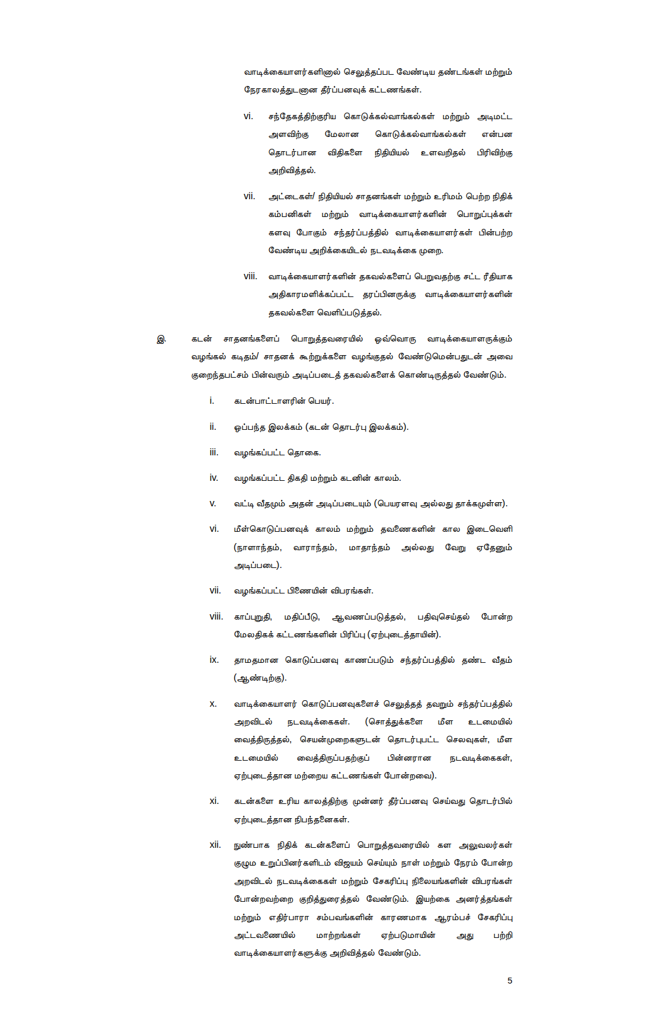வாடிக்கையாளர்களினால் செலுத்தப்பட வேண்டிய தண்டங்கள் மற்றும் நேரகாலத்துடனான தீர்ப்பனவுக் கட்டணங்கள்.
vi.
சந்தேகத்திற்குரிய கொடுக்கல்வாங்கல்கள் மற்றும் அடிமட்ட அளவிற்கு மேலான கொடுக்கல்வாங்கல்கள் என்பன தொடர்பான விதிகளை நிதியியல் உளவறிதல் பிரிவிற்கு அறிவித்தல்.
vii.
அட்டைகள்/ நிதியியல் சாதனங்கள் மற்றும் உரிமம் பெற்ற நிதிக் கம்பனிகள் மற்றும் வாடிக்கையாளர்களின் பொறுப்புக்கள் களவு போகும் சந்தர்ப்பத்தில் வாடிக்கையாளர்கள் பின்பற்ற வேண்டிய அறிக்கையிடல் நடவடிக்கை முறை.
viii.
வாடிக்கையாளர்களின் தகவல்களைப் பெறுவதற்கு சட்ட ரீதியாக அதிகாரமளிக்கப்பட்ட தரப்பினருக்கு வாடிக்கையாளர்களின் தகவல்களை வெளிப்படுத்தல்.
இ.
கடன் சாதனங்களைப் பொறுத்தவரையில் ஒவ்வொரு வாடிக்கையாளருக்கும் வழங்கல் கடிதம்/ சாதனக் கூற்றுக்களை வழங்குதல் வேண்டுமென்பதுடன் அவை குறைந்தபட்சம் பின்வரும் அடிப்படைத் தகவல்களைக் கொண்டிருத்தல் வேண்டும்.
i.
கடன்பாட்டாளரின் பெயர்.
ii.
ஒப்பந்த இலக்கம் (கடன் தொடர்பு இலக்கம்).
iii.
வழங்கப்பட்ட தொகை.
iv.
வழங்கப்பட்ட திகதி மற்றும் கடனின் காலம்.
v.
வட்டி வீதமும் அதன் அடிப்படையும் (பெயரளவு அல்லது தாக்கமுள்ள).
vi.
மீள்கொடுப்பனவுக் காலம் மற்றும் தவணைகளின் கால இடைவெளி (நாளாந்தம், வாராந்தம், மாதாந்தம் அல்லது வேறு ஏதேனும் அடிப்படை).
vii.
வழங்கப்பட்ட பிணையின் விபரங்கள்.
viii.
காப்புறுதி, மதிப்பீடு, ஆவணப்படுத்தல், பதிவுசெய்தல் போன்ற மேலதிகக் கட்டணங்களின் பிரிப்பு (ஏற்புடைத்தாயின்).
ix.
தாமதமான கொடுப்பனவு காணப்படும் சந்தர்ப்பத்தில் தண்ட வீதம் (ஆண்டிற்கு).
x.
வாடிக்கையாளர் கொடுப்பனவுகளைச் செலுத்தத் தவறும் சந்தர்ப்பத்தில் அறவிடல் நடவடிக்கைகள். (சொத்துக்களை மீள உடமையில் வைத்திருத்தல், செயன்முறைகளுடன் தொடர்புபட்ட செலவுகள், மீள உடமையில் வைத்திருப்பதற்குப் பின்னரான நடவடிக்கைகள், ஏற்புடைத்தான மற்றைய கட்டணங்கள் போன்றவை).
xi.
கடன்களை உரிய காலத்திற்கு முன்னர் தீர்ப்பனவு செய்வது தொடர்பில் ஏற்புடைத்தான நிபந்தனைகள்.
xii.
நுண்பாக நிதிக் கடன்களைப் பொறுத்தவரையில் கள அலுவலர்கள் குழும உறுப்பினர்களிடம் விஜயம் செய்யும் நாள் மற்றும் நேரம் போன்ற அறவிடல் நடவடிக்கைகள் மற்றும் சேகரிப்பு நிலையங்களின் விபரங்கள் போன்றவற்றை குறித்துரைத்தல் வேண்டும். இயற்கை அனர்த்தங்கள் மற்றும் எதிர்பாரா சம்பவங்களின் காரணமாக ஆரம்பச் சேகரிப்பு அட்டவணையில் மாற்றங்கள் ஏற்படுமாயின் அது பற்றி வாடிக்கையாளர்களுக்கு அறிவித்தல் வேண்டும்.
5